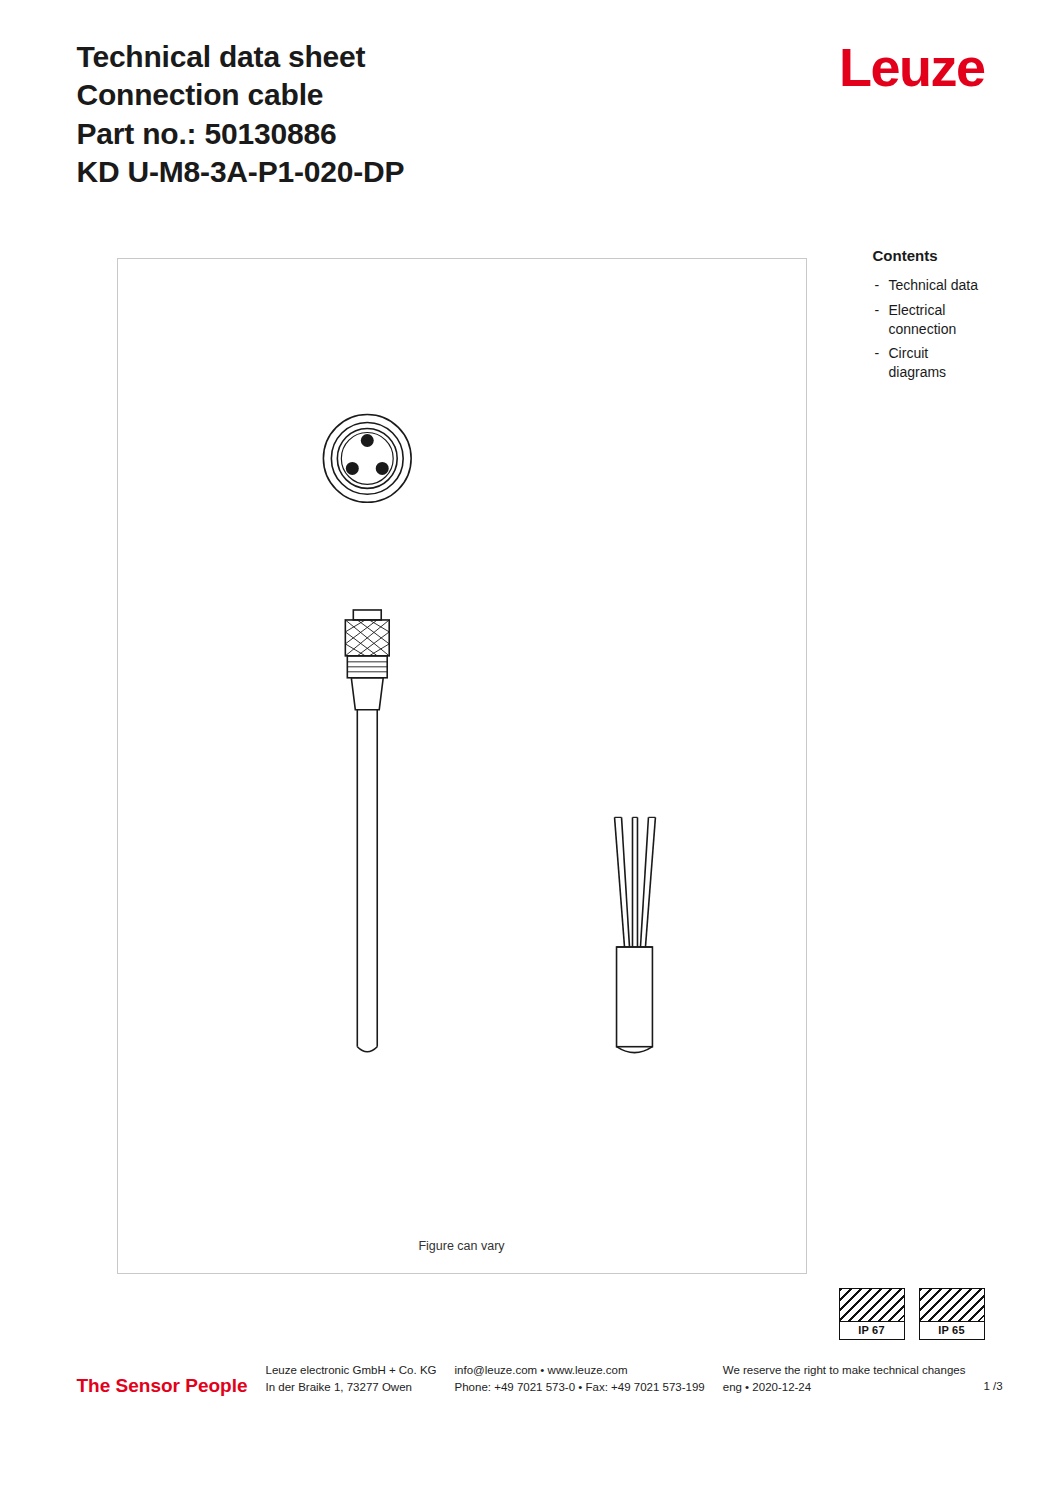Technical data sheet Connection cable Part no.: 50130886 KD U-M8-3A-P1-020-DP
Leuze
Figure can vary
Contents
Technical data
Electrical connection
Circuit diagrams
IP 67
IP 65
The Sensor People
Leuze electronic GmbH + Co. KG
In der Braike 1, 73277 Owen
info@leuze.com • www.leuze.com
Phone: +49 7021 573-0 • Fax: +49 7021 573-199
We reserve the right to make technical changes
eng • 2020-12-24
1 /3